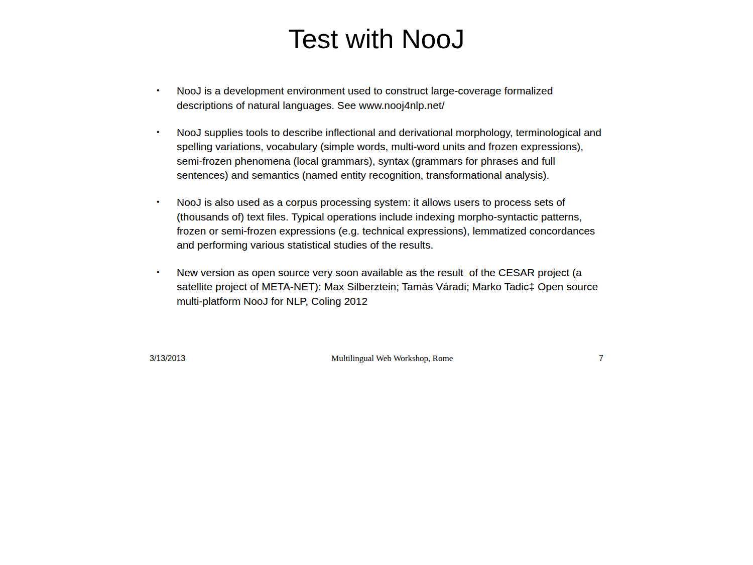Test with NooJ
NooJ is a development environment used to construct large-coverage formalized descriptions of natural languages. See www.nooj4nlp.net/
NooJ supplies tools to describe inflectional and derivational morphology, terminological and spelling variations, vocabulary (simple words, multi-word units and frozen expressions), semi-frozen phenomena (local grammars), syntax (grammars for phrases and full sentences) and semantics (named entity recognition, transformational analysis).
NooJ is also used as a corpus processing system: it allows users to process sets of (thousands of) text files. Typical operations include indexing morpho-syntactic patterns, frozen or semi-frozen expressions (e.g. technical expressions), lemmatized concordances and performing various statistical studies of the results.
New version as open source very soon available as the result of the CESAR project (a satellite project of META-NET): Max Silberztein; Tamás Váradi; Marko Tadic‡ Open source multi-platform NooJ for NLP, Coling 2012
3/13/2013 Multilingual Web Workshop, Rome 7